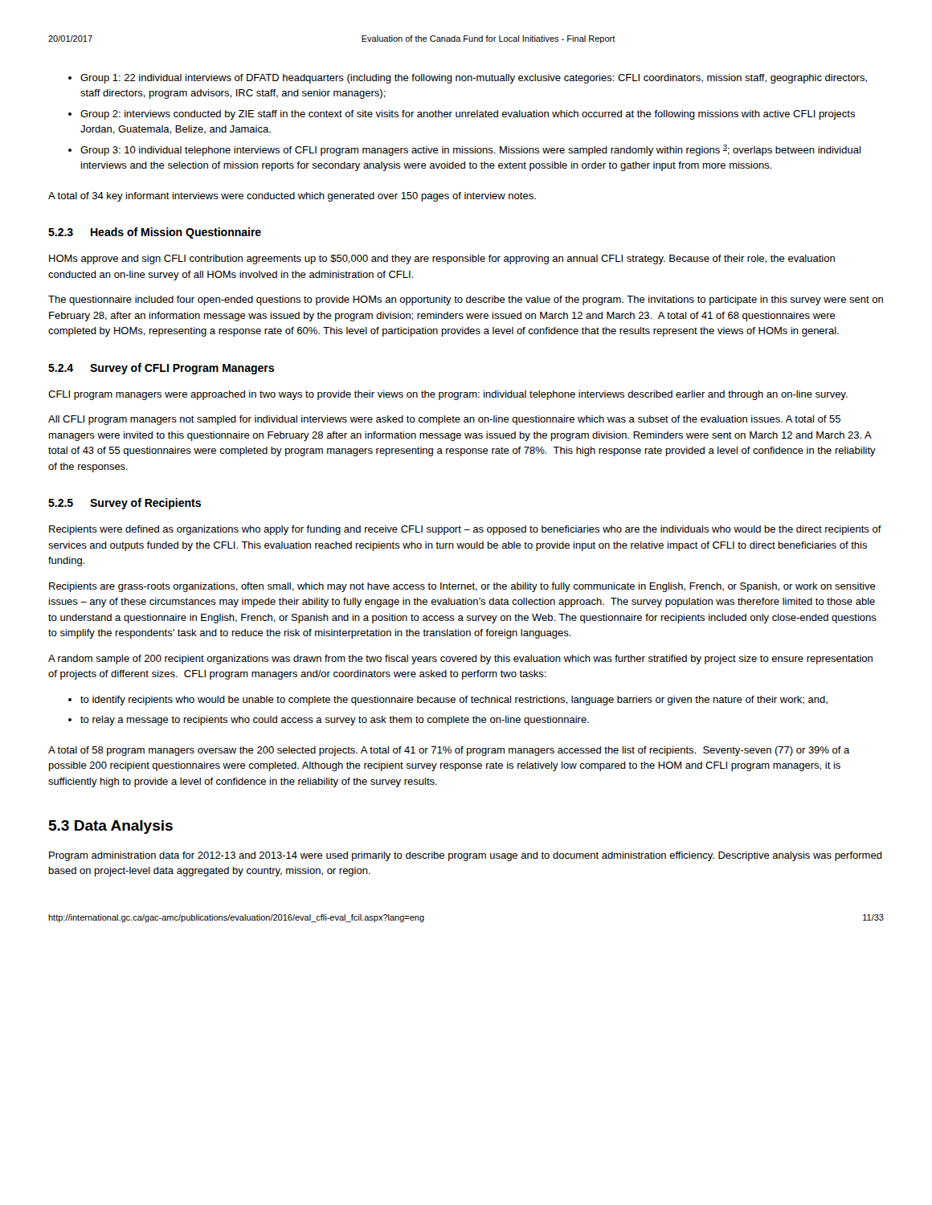20/01/2017 Evaluation of the Canada Fund for Local Initiatives - Final Report
Group 1: 22 individual interviews of DFATD headquarters (including the following non-mutually exclusive categories: CFLI coordinators, mission staff, geographic directors, staff directors, program advisors, IRC staff, and senior managers);
Group 2: interviews conducted by ZIE staff in the context of site visits for another unrelated evaluation which occurred at the following missions with active CFLI projects Jordan, Guatemala, Belize, and Jamaica.
Group 3: 10 individual telephone interviews of CFLI program managers active in missions. Missions were sampled randomly within regions 3; overlaps between individual interviews and the selection of mission reports for secondary analysis were avoided to the extent possible in order to gather input from more missions.
A total of 34 key informant interviews were conducted which generated over 150 pages of interview notes.
5.2.3 Heads of Mission Questionnaire
HOMs approve and sign CFLI contribution agreements up to $50,000 and they are responsible for approving an annual CFLI strategy. Because of their role, the evaluation conducted an on-line survey of all HOMs involved in the administration of CFLI.
The questionnaire included four open-ended questions to provide HOMs an opportunity to describe the value of the program. The invitations to participate in this survey were sent on February 28, after an information message was issued by the program division; reminders were issued on March 12 and March 23. A total of 41 of 68 questionnaires were completed by HOMs, representing a response rate of 60%. This level of participation provides a level of confidence that the results represent the views of HOMs in general.
5.2.4 Survey of CFLI Program Managers
CFLI program managers were approached in two ways to provide their views on the program: individual telephone interviews described earlier and through an on-line survey.
All CFLI program managers not sampled for individual interviews were asked to complete an on-line questionnaire which was a subset of the evaluation issues. A total of 55 managers were invited to this questionnaire on February 28 after an information message was issued by the program division. Reminders were sent on March 12 and March 23. A total of 43 of 55 questionnaires were completed by program managers representing a response rate of 78%. This high response rate provided a level of confidence in the reliability of the responses.
5.2.5 Survey of Recipients
Recipients were defined as organizations who apply for funding and receive CFLI support – as opposed to beneficiaries who are the individuals who would be the direct recipients of services and outputs funded by the CFLI. This evaluation reached recipients who in turn would be able to provide input on the relative impact of CFLI to direct beneficiaries of this funding.
Recipients are grass-roots organizations, often small, which may not have access to Internet, or the ability to fully communicate in English, French, or Spanish, or work on sensitive issues – any of these circumstances may impede their ability to fully engage in the evaluation’s data collection approach. The survey population was therefore limited to those able to understand a questionnaire in English, French, or Spanish and in a position to access a survey on the Web. The questionnaire for recipients included only close-ended questions to simplify the respondents' task and to reduce the risk of misinterpretation in the translation of foreign languages.
A random sample of 200 recipient organizations was drawn from the two fiscal years covered by this evaluation which was further stratified by project size to ensure representation of projects of different sizes. CFLI program managers and/or coordinators were asked to perform two tasks:
to identify recipients who would be unable to complete the questionnaire because of technical restrictions, language barriers or given the nature of their work; and,
to relay a message to recipients who could access a survey to ask them to complete the on-line questionnaire.
A total of 58 program managers oversaw the 200 selected projects. A total of 41 or 71% of program managers accessed the list of recipients. Seventy-seven (77) or 39% of a possible 200 recipient questionnaires were completed. Although the recipient survey response rate is relatively low compared to the HOM and CFLI program managers, it is sufficiently high to provide a level of confidence in the reliability of the survey results.
5.3 Data Analysis
Program administration data for 2012-13 and 2013-14 were used primarily to describe program usage and to document administration efficiency. Descriptive analysis was performed based on project-level data aggregated by country, mission, or region.
http://international.gc.ca/gac-amc/publications/evaluation/2016/eval_cfli-eval_fcil.aspx?lang=eng 11/33